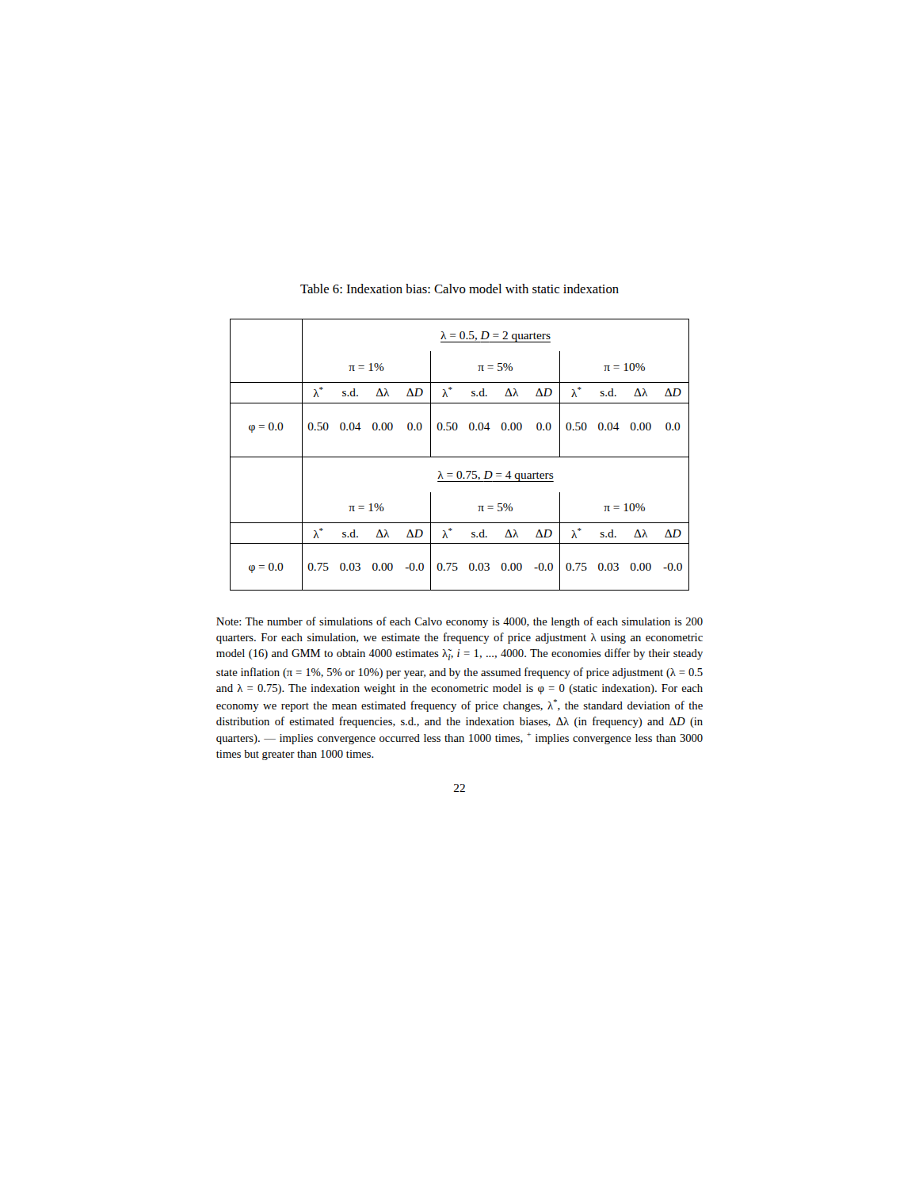Table 6: Indexation bias: Calvo model with static indexation
| | λ = 0.5, D = 2 quarters |
| | π = 1% | π = 5% | π = 10% |
| | λ * | s.d. | Δλ | Δ D | λ * | s.d. | Δλ | Δ D | λ * | s.d. | Δλ | Δ D |
| φ = 0.0 | 0.50 | 0.04 | 0.00 | 0.0 | 0.50 | 0.04 | 0.00 | 0.0 | 0.50 | 0.04 | 0.00 | 0.0 |
| | λ = 0.75, D = 4 quarters |
| | π = 1% | π = 5% | π = 10% |
| | λ * | s.d. | Δλ | Δ D | λ * | s.d. | Δλ | Δ D | λ * | s.d. | Δλ | Δ D |
| φ = 0.0 | 0.75 | 0.03 | 0.00 | -0.0 | 0.75 | 0.03 | 0.00 | -0.0 | 0.75 | 0.03 | 0.00 | -0.0 |
Note: The number of simulations of each Calvo economy is 4000, the length of each simulation is 200 quarters. For each simulation, we estimate the frequency of price adjustment λ using an econometric model (16) and GMM to obtain 4000 estimates λ̃i, i = 1, ..., 4000. The economies differ by their steady state inflation (π = 1%, 5% or 10%) per year, and by the assumed frequency of price adjustment (λ = 0.5 and λ = 0.75). The indexation weight in the econometric model is φ = 0 (static indexation). For each economy we report the mean estimated frequency of price changes, λ*, the standard deviation of the distribution of estimated frequencies, s.d., and the indexation biases, Δλ (in frequency) and ΔD (in quarters). — implies convergence occurred less than 1000 times, + implies convergence less than 3000 times but greater than 1000 times.
22